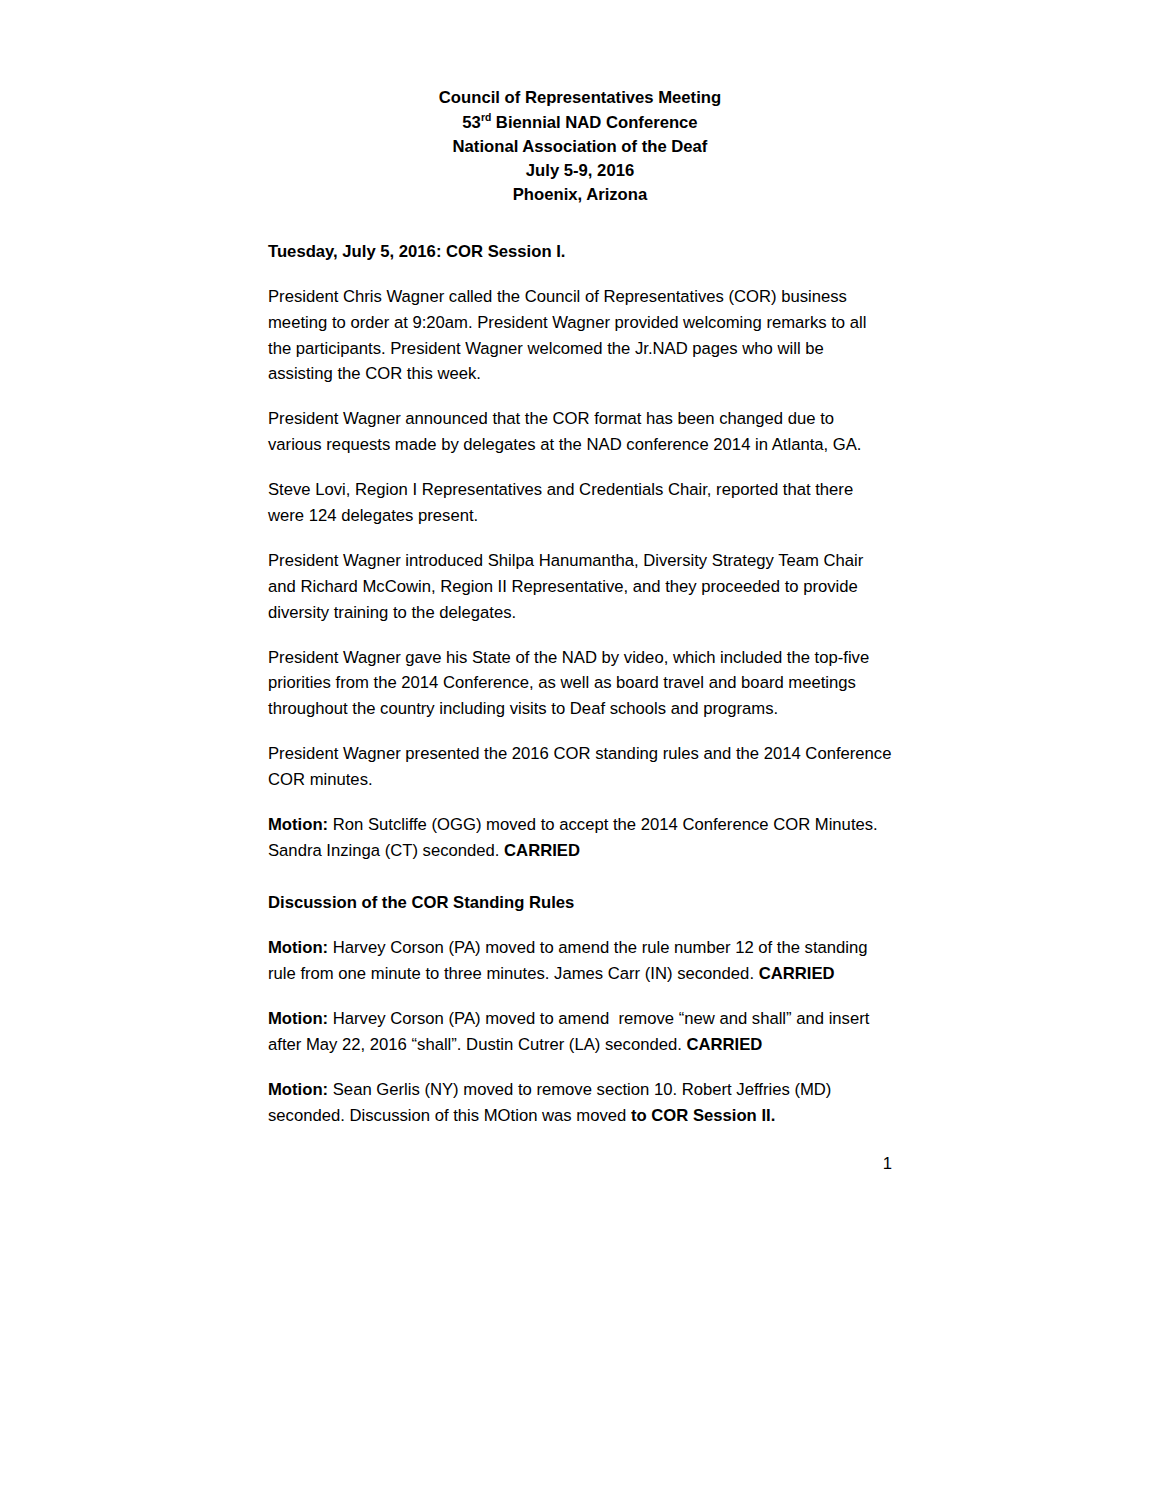Council of Representatives Meeting
53rd Biennial NAD Conference
National Association of the Deaf
July 5-9, 2016
Phoenix, Arizona
Tuesday, July 5, 2016: COR Session I.
President Chris Wagner called the Council of Representatives (COR) business meeting to order at 9:20am. President Wagner provided welcoming remarks to all the participants. President Wagner welcomed the Jr.NAD pages who will be assisting the COR this week.
President Wagner announced that the COR format has been changed due to various requests made by delegates at the NAD conference 2014 in Atlanta, GA.
Steve Lovi, Region I Representatives and Credentials Chair, reported that there were 124 delegates present.
President Wagner introduced Shilpa Hanumantha, Diversity Strategy Team Chair and Richard McCowin, Region II Representative, and they proceeded to provide diversity training to the delegates.
President Wagner gave his State of the NAD by video, which included the top-five priorities from the 2014 Conference, as well as board travel and board meetings throughout the country including visits to Deaf schools and programs.
President Wagner presented the 2016 COR standing rules and the 2014 Conference COR minutes.
Motion: Ron Sutcliffe (OGG) moved to accept the 2014 Conference COR Minutes. Sandra Inzinga (CT) seconded. CARRIED
Discussion of the COR Standing Rules
Motion: Harvey Corson (PA) moved to amend the rule number 12 of the standing rule from one minute to three minutes. James Carr (IN) seconded. CARRIED
Motion: Harvey Corson (PA) moved to amend remove “new and shall” and insert after May 22, 2016 “shall”. Dustin Cutrer (LA) seconded. CARRIED
Motion: Sean Gerlis (NY) moved to remove section 10. Robert Jeffries (MD) seconded. Discussion of this MOtion was moved to COR Session II.
1